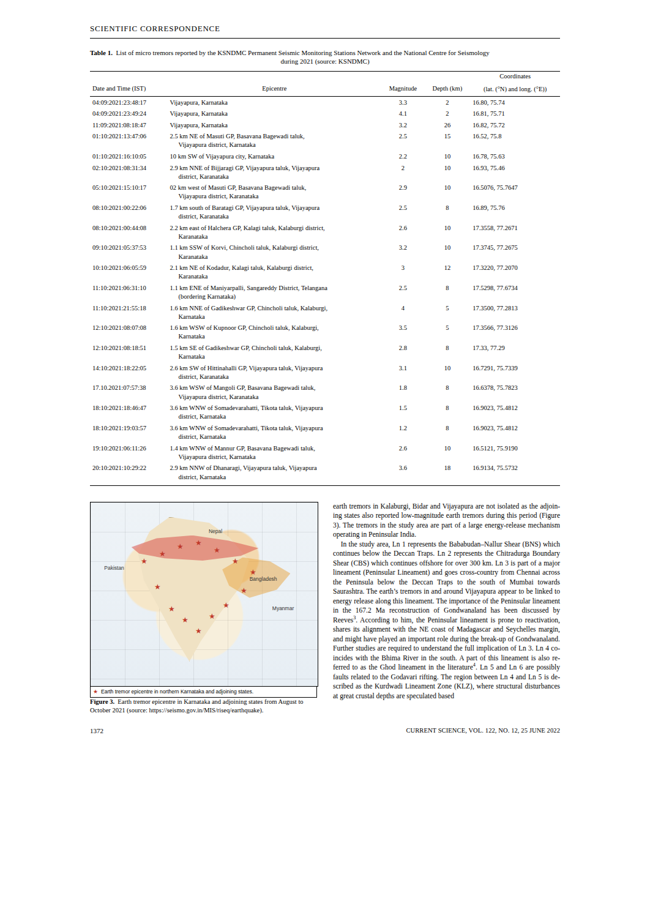Scientific Correspondence
Table 1. List of micro tremors reported by the KSNDMC Permanent Seismic Monitoring Stations Network and the National Centre for Seismology during 2021 (source: KSNDMC)
| | | | | Coordinates |
| --- | --- | --- | --- | --- |
| Date and Time (IST) | Epicentre | Magnitude | Depth (km) | (lat. (°N) and long. (°E)) |
| 04:09:2021:23:48:17 | Vijayapura, Karnataka | 3.3 | 2 | 16.80, 75.74 |
| 04:09:2021:23:49:24 | Vijayapura, Karnataka | 4.1 | 2 | 16.81, 75.71 |
| 11:09:2021:08:18:47 | Vijayapura, Karnataka | 3.2 | 26 | 16.82, 75.72 |
| 01:10:2021:13:47:06 | 2.5 km NE of Masuti GP, Basavana Bagewadi taluk, Vijayapura district, Karnataka | 2.5 | 15 | 16.52, 75.8 |
| 01:10:2021:16:10:05 | 10 km SW of Vijayapura city, Karnataka | 2.2 | 10 | 16.78, 75.63 |
| 02:10:2021:08:31:34 | 2.9 km NNE of Bijjaragi GP, Vijayapura taluk, Vijayapura district, Karanataka | 2 | 10 | 16.93, 75.46 |
| 05:10:2021:15:10:17 | 02 km west of Masuti GP, Basavana Bagewadi taluk, Vijayapura district, Karanataka | 2.9 | 10 | 16.5076, 75.7647 |
| 08:10:2021:00:22:06 | 1.7 km south of Baratagi GP, Vijayapura taluk, Vijayapura district, Karanataka | 2.5 | 8 | 16.89, 75.76 |
| 08:10:2021:00:44:08 | 2.2 km east of Halchera GP, Kalagi taluk, Kalaburgi district, Karanataka | 2.6 | 10 | 17.3558, 77.2671 |
| 09:10:2021:05:37:53 | 1.1 km SSW of Korvi, Chincholi taluk, Kalaburgi district, Karanataka | 3.2 | 10 | 17.3745, 77.2675 |
| 10:10:2021:06:05:59 | 2.1 km NE of Kodadur, Kalagi taluk, Kalaburgi district, Karanataka | 3 | 12 | 17.3220, 77.2070 |
| 11:10:2021:06:31:10 | 1.1 km ENE of Maniyarpalli, Sangareddy District, Telangana (bordering Karnataka) | 2.5 | 8 | 17.5298, 77.6734 |
| 11:10:2021:21:55:18 | 1.6 km NNE of Gadikeshwar GP, Chincholi taluk, Kalaburgi, Karnataka | 4 | 5 | 17.3500, 77.2813 |
| 12:10:2021:08:07:08 | 1.6 km WSW of Kupnoor GP, Chincholi taluk, Kalaburgi, Karnataka | 3.5 | 5 | 17.3566, 77.3126 |
| 12:10:2021:08:18:51 | 1.5 km SE of Gadikeshwar GP, Chincholi taluk, Kalaburgi, Karnataka | 2.8 | 8 | 17.33, 77.29 |
| 14:10:2021:18:22:05 | 2.6 km SW of Hittinahalli GP, Vijayapura taluk, Vijayapura district, Karanataka | 3.1 | 10 | 16.7291, 75.7339 |
| 17.10.2021:07:57:38 | 3.6 km WSW of Mangoli GP, Basavana Bagewadi taluk, Vijayapura district, Karanataka | 1.8 | 8 | 16.6378, 75.7823 |
| 18:10:2021:18:46:47 | 3.6 km WNW of Somadevarahatti, Tikota taluk, Vijayapura district, Karnataka | 1.5 | 8 | 16.9023, 75.4812 |
| 18:10:2021:19:03:57 | 3.6 km WNW of Somadevarahatti, Tikota taluk, Vijayapura district, Karnataka | 1.2 | 8 | 16.9023, 75.4812 |
| 19:10:2021:06:11:26 | 1.4 km WNW of Mannur GP, Basavana Bagewadi taluk, Vijayapura district, Karnataka | 2.6 | 10 | 16.5121, 75.9190 |
| 20:10:2021:10:29:22 | 2.9 km NNW of Dhanaragi, Vijayapura taluk, Vijayapura district, Karnataka | 3.6 | 18 | 16.9134, 75.5732 |
★ ★ ★ ★ ★ ★ ★ ★ ★ ★ ★ ★ ★ ★ Pakistan Nepal Bangladesh Myanmar
★ Earth tremor epicentre in northern Karnataka and adjoining states.
Figure 3. Earth tremor epicentre in Karnataka and adjoining states from August to October 2021 (source: https://seismo.gov.in/MIS/riseq/earthquake).
earth tremors in Kalaburgi, Bidar and Vijayapura are not isolated as the adjoining states also reported low-magnitude earth tremors during this period (Figure 3). The tremors in the study area are part of a large energy-release mechanism operating in Peninsular India.
In the study area, Ln 1 represents the Bababudan–Nallur Shear (BNS) which continues below the Deccan Traps. Ln 2 represents the Chitradurga Boundary Shear (CBS) which continues offshore for over 300 km. Ln 3 is part of a major lineament (Peninsular Lineament) and goes cross-country from Chennai across the Peninsula below the Deccan Traps to the south of Mumbai towards Saurashtra. The earth’s tremors in and around Vijayapura appear to be linked to energy release along this lineament. The importance of the Peninsular lineament in the 167.2 Ma reconstruction of Gondwanaland has been discussed by Reeves3. According to him, the Peninsular lineament is prone to reactivation, shares its alignment with the NE coast of Madagascar and Seychelles margin, and might have played an important role during the break-up of Gondwanaland. Further studies are required to understand the full implication of Ln 3. Ln 4 coincides with the Bhima River in the south. A part of this lineament is also referred to as the Ghod lineament in the literature4. Ln 5 and Ln 6 are possibly faults related to the Godavari rifting. The region between Ln 4 and Ln 5 is described as the Kurdwadi Lineament Zone (KLZ), where structural disturbances at great crustal depths are speculated based
1372
CURRENT SCIENCE, VOL. 122, NO. 12, 25 JUNE 2022